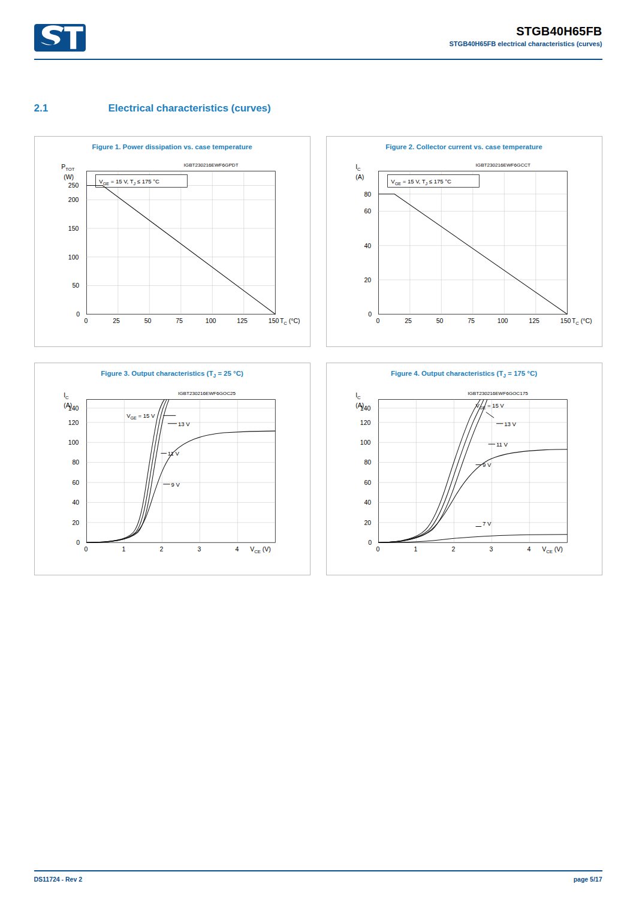STGB40H65FB
STGB40H65FB electrical characteristics (curves)
2.1
Electrical characteristics (curves)
Figure 1. Power dissipation vs. case temperature
PTOT (W) IGBT230216EWF6GPDT VGE = 15 V, TJ ≤ 175 °C 250 200 150 100 50 0 0 25 50 75 100 125 150 TC (°C)
Figure 2. Collector current vs. case temperature
IC (A) IGBT230216EWF6GCCT VGE = 15 V, TJ ≤ 175 °C 80 60 40 20 0 0 25 50 75 100 125 150 TC (°C)
Figure 3. Output characteristics (TJ = 25 °C)
IC (A) IGBT230216EWF6GOC25 VGE = 15 V 13 V 11 V 9 V 140 120 100 80 60 40 20 0 0 1 2 3 4 VCE (V)
Figure 4. Output characteristics (TJ = 175 °C)
IC (A) IGBT230216EWF6GOC175 VGE = 15 V 13 V 11 V 9 V 7 V 140 120 100 80 60 40 20 0 0 1 2 3 4 VCE (V)
DS11724 - Rev 2
page 5/17